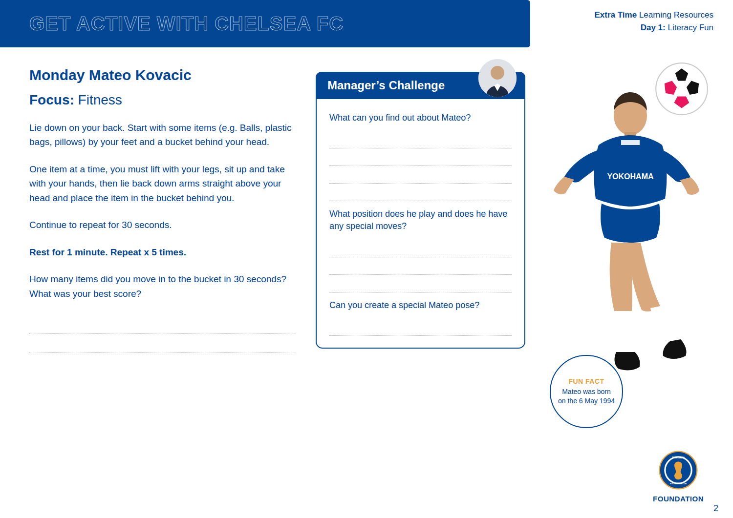Get Active with Chelsea FC
Extra Time Learning Resources
Day 1: Literacy Fun
Monday Mateo Kovacic
Focus: Fitness
Lie down on your back. Start with some items (e.g. Balls, plastic bags, pillows) by your feet and a bucket behind your head.
One item at a time, you must lift with your legs, sit up and take with your hands, then lie back down arms straight above your head and place the item in the bucket behind you.
Continue to repeat for 30 seconds.
Rest for 1 minute. Repeat x 5 times.
How many items did you move in to the bucket in 30 seconds? What was your best score?
Manager’s Challenge
What can you find out about Mateo?
What position does he play and does he have any special moves?
Can you create a special Mateo pose?
YOKOHAMA
FUN FACT
Mateo was born on the 6 May 1994
CHELSEA FOOTBALL CLUB
FOUNDATION
2